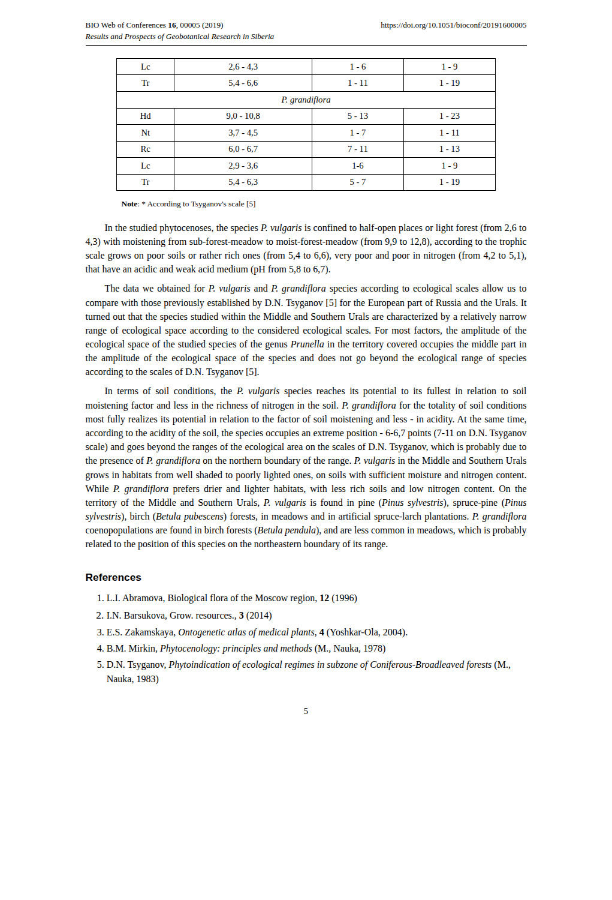BIO Web of Conferences 16, 00005 (2019)
https://doi.org/10.1051/bioconf/20191600005
Results and Prospects of Geobotanical Research in Siberia
| Lc | 2,6 - 4,3 | 1 - 6 | 1 - 9 |
| Tr | 5,4 - 6,6 | 1 - 11 | 1 - 19 |
| P. grandiflora |
| Hd | 9,0 - 10,8 | 5 - 13 | 1 - 23 |
| Nt | 3,7 - 4,5 | 1 - 7 | 1 - 11 |
| Rc | 6,0 - 6,7 | 7 - 11 | 1 - 13 |
| Lc | 2,9 - 3,6 | 1-6 | 1 - 9 |
| Tr | 5,4 - 6,3 | 5 - 7 | 1 - 19 |
Note: * According to Tsyganov's scale [5]
In the studied phytocenoses, the species P. vulgaris is confined to half-open places or light forest (from 2,6 to 4,3) with moistening from sub-forest-meadow to moist-forest-meadow (from 9,9 to 12,8), according to the trophic scale grows on poor soils or rather rich ones (from 5,4 to 6,6), very poor and poor in nitrogen (from 4,2 to 5,1), that have an acidic and weak acid medium (pH from 5,8 to 6,7).
The data we obtained for P. vulgaris and P. grandiflora species according to ecological scales allow us to compare with those previously established by D.N. Tsyganov [5] for the European part of Russia and the Urals. It turned out that the species studied within the Middle and Southern Urals are characterized by a relatively narrow range of ecological space according to the considered ecological scales. For most factors, the amplitude of the ecological space of the studied species of the genus Prunella in the territory covered occupies the middle part in the amplitude of the ecological space of the species and does not go beyond the ecological range of species according to the scales of D.N. Tsyganov [5].
In terms of soil conditions, the P. vulgaris species reaches its potential to its fullest in relation to soil moistening factor and less in the richness of nitrogen in the soil. P. grandiflora for the totality of soil conditions most fully realizes its potential in relation to the factor of soil moistening and less - in acidity. At the same time, according to the acidity of the soil, the species occupies an extreme position - 6-6,7 points (7-11 on D.N. Tsyganov scale) and goes beyond the ranges of the ecological area on the scales of D.N. Tsyganov, which is probably due to the presence of P. grandiflora on the northern boundary of the range. P. vulgaris in the Middle and Southern Urals grows in habitats from well shaded to poorly lighted ones, on soils with sufficient moisture and nitrogen content. While P. grandiflora prefers drier and lighter habitats, with less rich soils and low nitrogen content. On the territory of the Middle and Southern Urals, P. vulgaris is found in pine (Pinus sylvestris), spruce-pine (Pinus sylvestris), birch (Betula pubescens) forests, in meadows and in artificial spruce-larch plantations. P. grandiflora coenopopulations are found in birch forests (Betula pendula), and are less common in meadows, which is probably related to the position of this species on the northeastern boundary of its range.
References
L.I. Abramova, Biological flora of the Moscow region, 12 (1996)
I.N. Barsukova, Grow. resources., 3 (2014)
E.S. Zakamskaya, Ontogenetic atlas of medical plants, 4 (Yoshkar-Ola, 2004).
B.M. Mirkin, Phytocenology: principles and methods (M., Nauka, 1978)
D.N. Tsyganov, Phytoindication of ecological regimes in subzone of Coniferous-Broadleaved forests (M., Nauka, 1983)
5